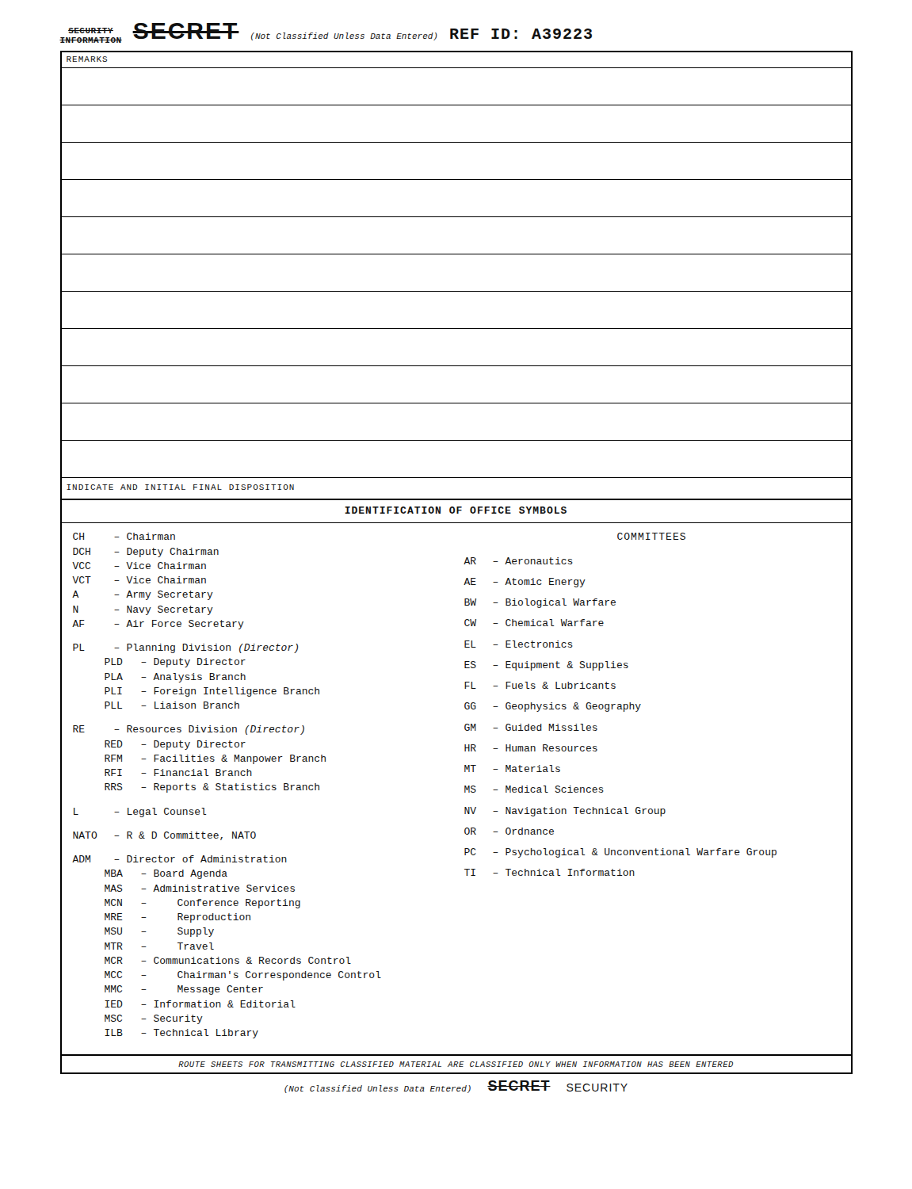SECURITY INFORMATION
SECRET
(Not Classified Unless Data Entered)
REF ID: A39223
REMARKS
INDICATE AND INITIAL FINAL DISPOSITION
IDENTIFICATION OF OFFICE SYMBOLS
CH
–
Chairman
DCH
–
Deputy Chairman
VCC
–
Vice Chairman
VCT
–
Vice Chairman
A
–
Army Secretary
N
–
Navy Secretary
AF
–
Air Force Secretary
PL
–
Planning Division (Director)
PLD
–
Deputy Director
PLA
–
Analysis Branch
PLI
–
Foreign Intelligence Branch
PLL
–
Liaison Branch
RE
–
Resources Division (Director)
RED
–
Deputy Director
RFM
–
Facilities & Manpower Branch
RFI
–
Financial Branch
RRS
–
Reports & Statistics Branch
L
–
Legal Counsel
NATO
–
R & D Committee, NATO
ADM
–
Director of Administration
MBA
–
Board Agenda
MAS
–
Administrative Services
MCN
–
Conference Reporting
MRE
–
Reproduction
MSU
–
Supply
MTR
–
Travel
MCR
–
Communications & Records Control
MCC
–
Chairman's Correspondence Control
MMC
–
Message Center
IED
–
Information & Editorial
MSC
–
Security
ILB
–
Technical Library
COMMITTEES
AR
–
Aeronautics
AE
–
Atomic Energy
BW
–
Biological Warfare
CW
–
Chemical Warfare
EL
–
Electronics
ES
–
Equipment & Supplies
FL
–
Fuels & Lubricants
GG
–
Geophysics & Geography
GM
–
Guided Missiles
HR
–
Human Resources
MT
–
Materials
MS
–
Medical Sciences
NV
–
Navigation Technical Group
OR
–
Ordnance
PC
–
Psychological & Unconventional Warfare Group
TI
–
Technical Information
ROUTE SHEETS FOR TRANSMITTING CLASSIFIED MATERIAL ARE CLASSIFIED ONLY WHEN INFORMATION HAS BEEN ENTERED
(Not Classified Unless Data Entered)
SECRET
SECURITY